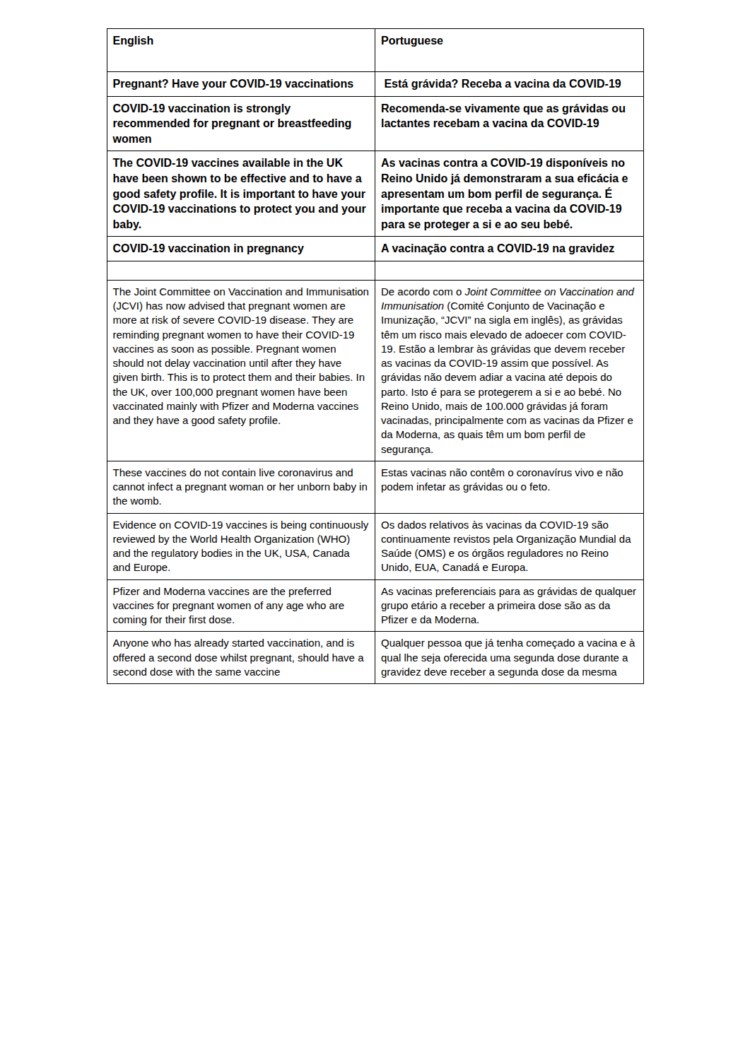| English | Portuguese |
| Pregnant? Have your COVID-19 vaccinations | Está grávida? Receba a vacina da COVID-19 |
| COVID-19 vaccination is strongly recommended for pregnant or breastfeeding women | Recomenda-se vivamente que as grávidas ou lactantes recebam a vacina da COVID-19 |
| The COVID-19 vaccines available in the UK have been shown to be effective and to have a good safety profile. It is important to have your COVID-19 vaccinations to protect you and your baby. | As vacinas contra a COVID-19 disponíveis no Reino Unido já demonstraram a sua eficácia e apresentam um bom perfil de segurança. É importante que receba a vacina da COVID-19 para se proteger a si e ao seu bebé. |
| COVID-19 vaccination in pregnancy | A vacinação contra a COVID-19 na gravidez |
| The Joint Committee on Vaccination and Immunisation (JCVI) has now advised that pregnant women are more at risk of severe COVID-19 disease. They are reminding pregnant women to have their COVID-19 vaccines as soon as possible. Pregnant women should not delay vaccination until after they have given birth. This is to protect them and their babies. In the UK, over 100,000 pregnant women have been vaccinated mainly with Pfizer and Moderna vaccines and they have a good safety profile. | De acordo com o Joint Committee on Vaccination and Immunisation (Comité Conjunto de Vacinação e Imunização, “JCVI” na sigla em inglês), as grávidas têm um risco mais elevado de adoecer com COVID-19. Estão a lembrar às grávidas que devem receber as vacinas da COVID-19 assim que possível. As grávidas não devem adiar a vacina até depois do parto. Isto é para se protegerem a si e ao bebé. No Reino Unido, mais de 100.000 grávidas já foram vacinadas, principalmente com as vacinas da Pfizer e da Moderna, as quais têm um bom perfil de segurança. |
| These vaccines do not contain live coronavirus and cannot infect a pregnant woman or her unborn baby in the womb. | Estas vacinas não contêm o coronavírus vivo e não podem infetar as grávidas ou o feto. |
| Evidence on COVID-19 vaccines is being continuously reviewed by the World Health Organization (WHO) and the regulatory bodies in the UK, USA, Canada and Europe. | Os dados relativos às vacinas da COVID-19 são continuamente revistos pela Organização Mundial da Saúde (OMS) e os órgãos reguladores no Reino Unido, EUA, Canadá e Europa. |
| Pfizer and Moderna vaccines are the preferred vaccines for pregnant women of any age who are coming for their first dose. | As vacinas preferenciais para as grávidas de qualquer grupo etário a receber a primeira dose são as da Pfizer e da Moderna. |
| Anyone who has already started vaccination, and is offered a second dose whilst pregnant, should have a second dose with the same vaccine | Qualquer pessoa que já tenha começado a vacina e à qual lhe seja oferecida uma segunda dose durante a gravidez deve receber a segunda dose da mesma |